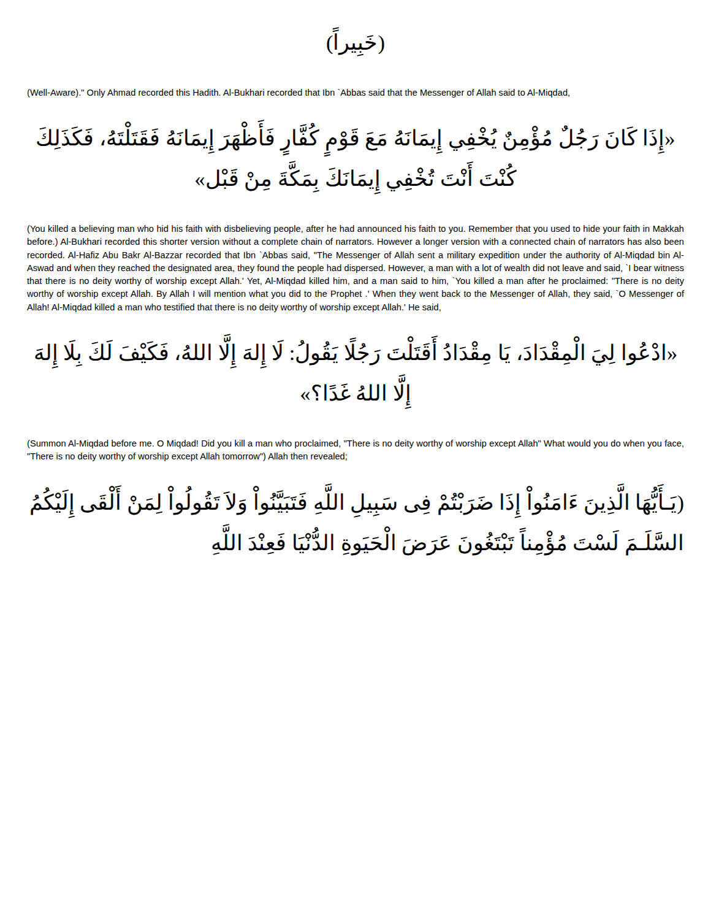(خَبِيراً)
(Well-Aware)." Only Ahmad recorded this Hadith. Al-Bukhari recorded that Ibn `Abbas said that the Messenger of Allah said to Al-Miqdad,
«إِذَا كَانَ رَجُلٌ مُؤْمِنٌ يُخْفِي إِيمَانَهُ مَعَ قَوْمٍ كُفَّارٍ فَأَظْهَرَ إِيمَانَهُ فَقَتَلْتَهُ، فَكَذَلِكَ كُنْتَ أَنْتَ تُخْفِي إِيمَانَكَ بِمَكَّةَ مِنْ قَبْل»
(You killed a believing man who hid his faith with disbelieving people, after he had announced his faith to you. Remember that you used to hide your faith in Makkah before.) Al-Bukhari recorded this shorter version without a complete chain of narrators. However a longer version with a connected chain of narrators has also been recorded. Al-Hafiz Abu Bakr Al-Bazzar recorded that Ibn `Abbas said, "The Messenger of Allah sent a military expedition under the authority of Al-Miqdad bin Al-Aswad and when they reached the designated area, they found the people had dispersed. However, a man with a lot of wealth did not leave and said, `I bear witness that there is no deity worthy of worship except Allah.' Yet, Al-Miqdad killed him, and a man said to him, `You killed a man after he proclaimed: "There is no deity worthy of worship except Allah. By Allah I will mention what you did to the Prophet .' When they went back to the Messenger of Allah, they said, `O Messenger of Allah! Al-Miqdad killed a man who testified that there is no deity worthy of worship except Allah.' He said,
«ادْعُوا لِيَ الْمِقْدَادَ، يَا مِقْدَادُ أَقَتَلْتَ رَجُلًا يَقُولُ: لَا إِلهَ إِلَّا اللهُ، فَكَيْفَ لَكَ بِلَا إِلهَ إِلَّا اللهُ غَدًا؟»
(Summon Al-Miqdad before me. O Miqdad! Did you kill a man who proclaimed, "There is no deity worthy of worship except Allah" What would you do when you face, "There is no deity worthy of worship except Allah tomorrow") Allah then revealed;
(يَـأَيُّهَا الَّذِينَ ءَامَنُواْ إِذَا ضَرَبْتُمْ فِى سَبِيلِ اللَّهِ فَتَبَيَّنُواْ وَلاَ تَقُولُواْ لِمَنْ أَلْقَى إِلَيْكُمُ السَّلَـمَ لَسْتَ مُؤْمِناً تَبْتَغُونَ عَرَضَ الْحَيَوةِ الدُّنْيَا فَعِنْدَ اللَّهِ